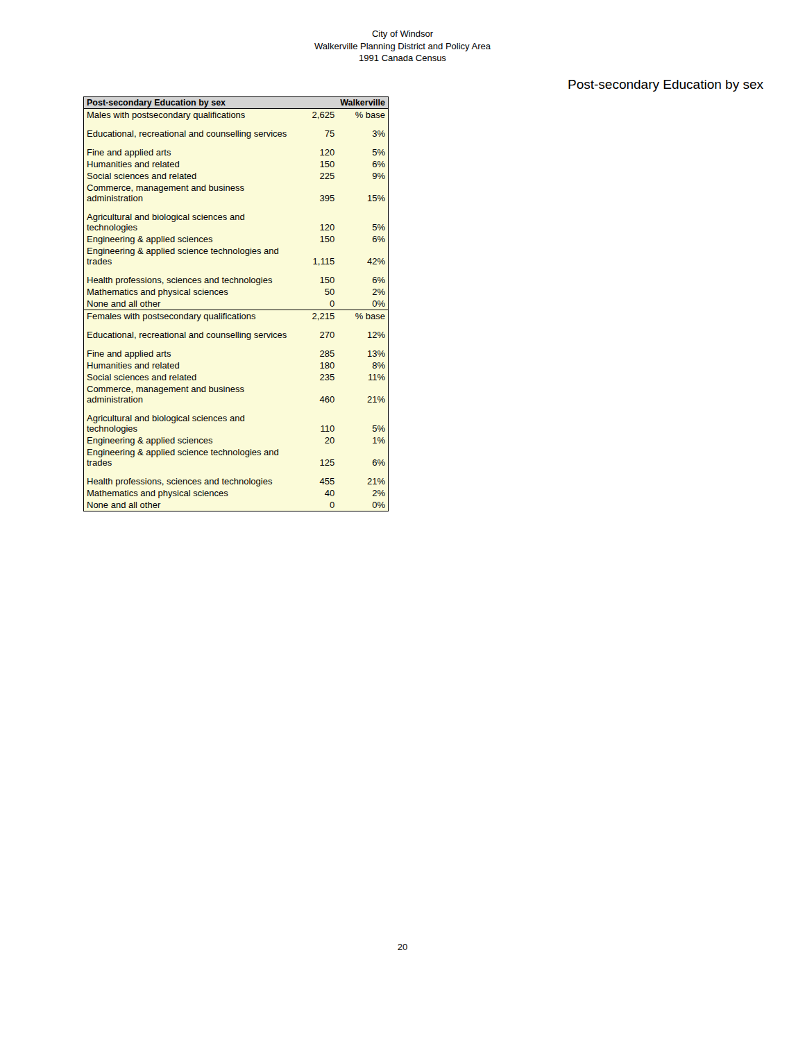City of Windsor
Walkerville Planning District and Policy Area
1991 Canada Census
Post-secondary Education by sex
| Post-secondary Education by sex | | Walkerville |
| --- | --- | --- |
| Males with postsecondary qualifications | 2,625 | % base |
| Educational, recreational and counselling services | 75 | 3% |
| Fine and applied arts | 120 | 5% |
| Humanities and related | 150 | 6% |
| Social sciences and related | 225 | 9% |
| Commerce, management and business administration | 395 | 15% |
| Agricultural and biological sciences and technologies | 120 | 5% |
| Engineering & applied sciences | 150 | 6% |
| Engineering & applied science technologies and trades | 1,115 | 42% |
| Health professions, sciences and technologies | 150 | 6% |
| Mathematics and physical sciences | 50 | 2% |
| None and all other | 0 | 0% |
| Females with postsecondary qualifications | 2,215 | % base |
| Educational, recreational and counselling services | 270 | 12% |
| Fine and applied arts | 285 | 13% |
| Humanities and related | 180 | 8% |
| Social sciences and related | 235 | 11% |
| Commerce, management and business administration | 460 | 21% |
| Agricultural and biological sciences and technologies | 110 | 5% |
| Engineering & applied sciences | 20 | 1% |
| Engineering & applied science technologies and trades | 125 | 6% |
| Health professions, sciences and technologies | 455 | 21% |
| Mathematics and physical sciences | 40 | 2% |
| None and all other | 0 | 0% |
20